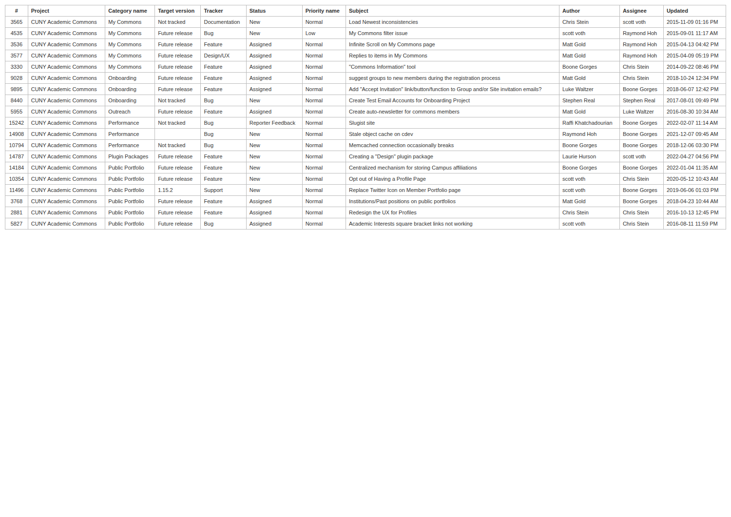| # | Project | Category name | Target version | Tracker | Status | Priority name | Subject | Author | Assignee | Updated |
| --- | --- | --- | --- | --- | --- | --- | --- | --- | --- | --- |
| 3565 | CUNY Academic Commons | My Commons | Not tracked | Documentation | New | Normal | Load Newest inconsistencies | Chris Stein | scott voth | 2015-11-09 01:16 PM |
| 4535 | CUNY Academic Commons | My Commons | Future release | Bug | New | Low | My Commons filter issue | scott voth | Raymond Hoh | 2015-09-01 11:17 AM |
| 3536 | CUNY Academic Commons | My Commons | Future release | Feature | Assigned | Normal | Infinite Scroll on My Commons page | Matt Gold | Raymond Hoh | 2015-04-13 04:42 PM |
| 3577 | CUNY Academic Commons | My Commons | Future release | Design/UX | Assigned | Normal | Replies to items in My Commons | Matt Gold | Raymond Hoh | 2015-04-09 05:19 PM |
| 3330 | CUNY Academic Commons | My Commons | Future release | Feature | Assigned | Normal | "Commons Information" tool | Boone Gorges | Chris Stein | 2014-09-22 08:46 PM |
| 9028 | CUNY Academic Commons | Onboarding | Future release | Feature | Assigned | Normal | suggest groups to new members during the registration process | Matt Gold | Chris Stein | 2018-10-24 12:34 PM |
| 9895 | CUNY Academic Commons | Onboarding | Future release | Feature | Assigned | Normal | Add "Accept Invitation" link/button/function to Group and/or Site invitation emails? | Luke Waltzer | Boone Gorges | 2018-06-07 12:42 PM |
| 8440 | CUNY Academic Commons | Onboarding | Not tracked | Bug | New | Normal | Create Test Email Accounts for Onboarding Project | Stephen Real | Stephen Real | 2017-08-01 09:49 PM |
| 5955 | CUNY Academic Commons | Outreach | Future release | Feature | Assigned | Normal | Create auto-newsletter for commons members | Matt Gold | Luke Waltzer | 2016-08-30 10:34 AM |
| 15242 | CUNY Academic Commons | Performance | Not tracked | Bug | Reporter Feedback | Normal | Slugist site | Raffi Khatchadourian | Boone Gorges | 2022-02-07 11:14 AM |
| 14908 | CUNY Academic Commons | Performance | | Bug | New | Normal | Stale object cache on cdev | Raymond Hoh | Boone Gorges | 2021-12-07 09:45 AM |
| 10794 | CUNY Academic Commons | Performance | Not tracked | Bug | New | Normal | Memcached connection occasionally breaks | Boone Gorges | Boone Gorges | 2018-12-06 03:30 PM |
| 14787 | CUNY Academic Commons | Plugin Packages | Future release | Feature | New | Normal | Creating a "Design" plugin package | Laurie Hurson | scott voth | 2022-04-27 04:56 PM |
| 14184 | CUNY Academic Commons | Public Portfolio | Future release | Feature | New | Normal | Centralized mechanism for storing Campus affiliations | Boone Gorges | Boone Gorges | 2022-01-04 11:35 AM |
| 10354 | CUNY Academic Commons | Public Portfolio | Future release | Feature | New | Normal | Opt out of Having a Profile Page | scott voth | Chris Stein | 2020-05-12 10:43 AM |
| 11496 | CUNY Academic Commons | Public Portfolio | 1.15.2 | Support | New | Normal | Replace Twitter Icon on Member Portfolio page | scott voth | Boone Gorges | 2019-06-06 01:03 PM |
| 3768 | CUNY Academic Commons | Public Portfolio | Future release | Feature | Assigned | Normal | Institutions/Past positions on public portfolios | Matt Gold | Boone Gorges | 2018-04-23 10:44 AM |
| 2881 | CUNY Academic Commons | Public Portfolio | Future release | Feature | Assigned | Normal | Redesign the UX for Profiles | Chris Stein | Chris Stein | 2016-10-13 12:45 PM |
| 5827 | CUNY Academic Commons | Public Portfolio | Future release | Bug | Assigned | Normal | Academic Interests square bracket links not working | scott voth | Chris Stein | 2016-08-11 11:59 PM |